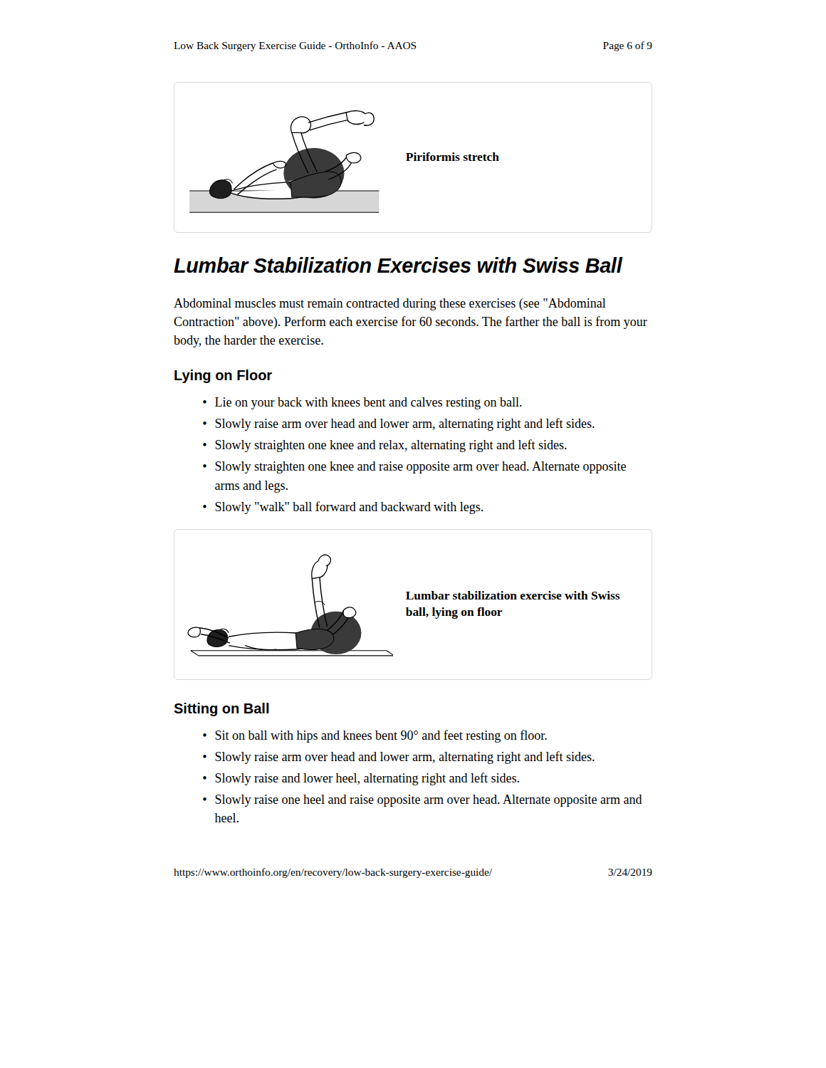Low Back Surgery Exercise Guide - OrthoInfo - AAOS
Page 6 of 9
Piriformis stretch
Lumbar Stabilization Exercises with Swiss Ball
Abdominal muscles must remain contracted during these exercises (see "Abdominal Contraction" above). Perform each exercise for 60 seconds. The farther the ball is from your body, the harder the exercise.
Lying on Floor
Lie on your back with knees bent and calves resting on ball.
Slowly raise arm over head and lower arm, alternating right and left sides.
Slowly straighten one knee and relax, alternating right and left sides.
Slowly straighten one knee and raise opposite arm over head. Alternate opposite arms and legs.
Slowly "walk" ball forward and backward with legs.
Lumbar stabilization exercise with Swiss ball, lying on floor
Sitting on Ball
Sit on ball with hips and knees bent 90° and feet resting on floor.
Slowly raise arm over head and lower arm, alternating right and left sides.
Slowly raise and lower heel, alternating right and left sides.
Slowly raise one heel and raise opposite arm over head. Alternate opposite arm and heel.
https://www.orthoinfo.org/en/recovery/low-back-surgery-exercise-guide/
3/24/2019